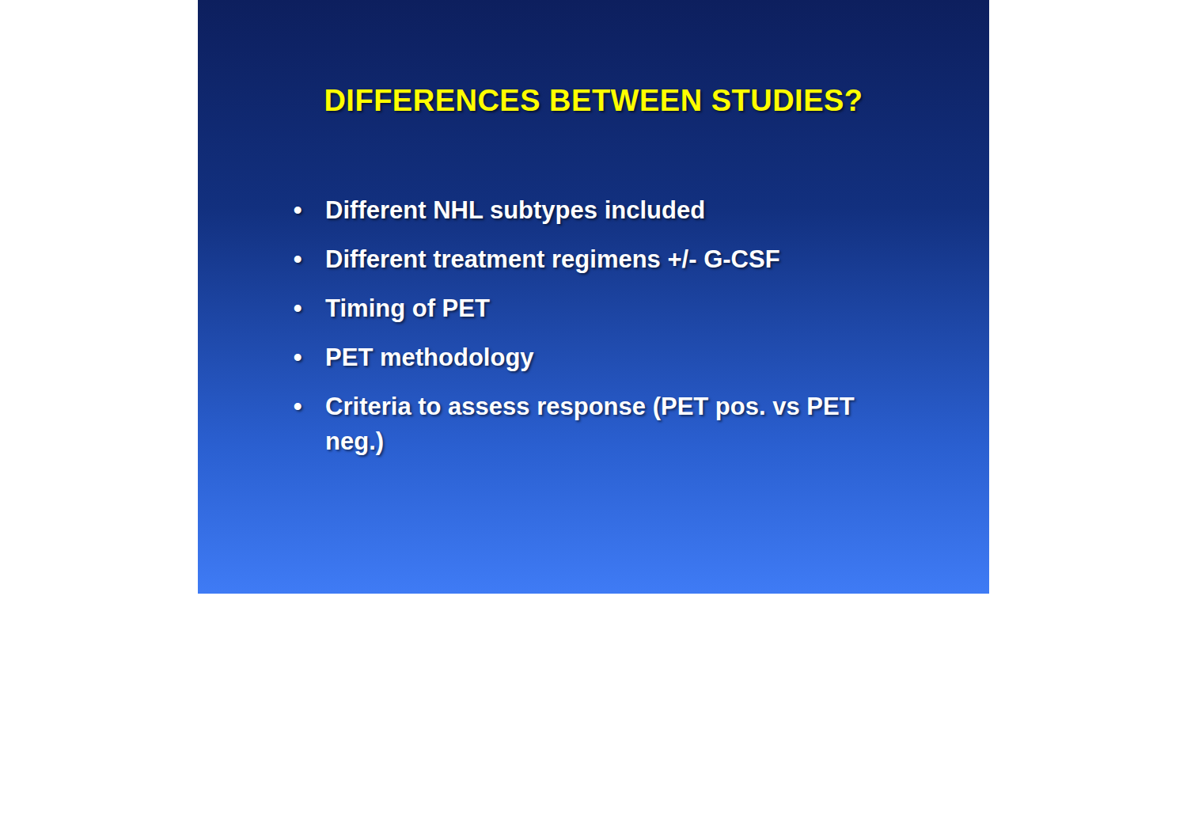DIFFERENCES BETWEEN STUDIES?
Different NHL subtypes included
Different treatment regimens +/- G-CSF
Timing of PET
PET methodology
Criteria to assess response (PET pos. vs PET neg.)